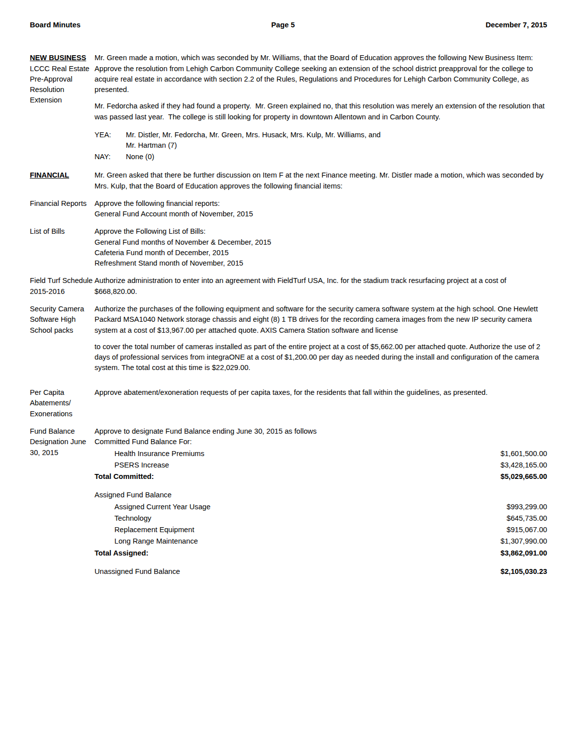Board Minutes
Page 5
December 7, 2015
| NEW BUSINESS LCCC Real Estate Pre-Approval Resolution Extension | Mr. Green made a motion, which was seconded by Mr. Williams, that the Board of Education approves the following New Business Item: Approve the resolution from Lehigh Carbon Community College seeking an extension of the school district preapproval for the college to acquire real estate in accordance with section 2.2 of the Rules, Regulations and Procedures for Lehigh Carbon Community College, as presented. Mr. Fedorcha asked if they had found a property. Mr. Green explained no, that this resolution was merely an extension of the resolution that was passed last year. The college is still looking for property in downtown Allentown and in Carbon County. / YEA: / Mr. Distler, Mr. Fedorcha, Mr. Green, Mrs. Husack, Mrs. Kulp, Mr. Williams, and Mr. Hartman (7) / / NAY: / None (0) / |
| FINANCIAL | Mr. Green asked that there be further discussion on Item F at the next Finance meeting. Mr. Distler made a motion, which was seconded by Mrs. Kulp, that the Board of Education approves the following financial items: |
| Financial Reports | Approve the following financial reports: General Fund Account month of November, 2015 |
| List of Bills | Approve the Following List of Bills: General Fund months of November & December, 2015 Cafeteria Fund month of December, 2015 Refreshment Stand month of November, 2015 |
| Field Turf Schedule 2015-2016 | Authorize administration to enter into an agreement with FieldTurf USA, Inc. for the stadium track resurfacing project at a cost of $668,820.00. |
| Security Camera Software High School packs | Authorize the purchases of the following equipment and software for the security camera software system at the high school. One Hewlett Packard MSA1040 Network storage chassis and eight (8) 1 TB drives for the recording camera images from the new IP security camera system at a cost of $13,967.00 per attached quote. AXIS Camera Station software and license to cover the total number of cameras installed as part of the entire project at a cost of $5,662.00 per attached quote. Authorize the use of 2 days of professional services from integraONE at a cost of $1,200.00 per day as needed during the install and configuration of the camera system. The total cost at this time is $22,029.00. |
| Per Capita Abatements/ Exonerations | Approve abatement/exoneration requests of per capita taxes, for the residents that fall within the guidelines, as presented. |
| Fund Balance Designation June 30, 2015 | Approve to designate Fund Balance ending June 30, 2015 as follows / Committed Fund Balance For: / / Health Insurance Premiums / $ 1,601,500.00 / / PSERS Increase / $ 3,428,165.00 / / Total Committed: / $ 5,029,665.00 / / Assigned Fund Balance / / Assigned Current Year Usage / $ 993,299.00 / / Technology / $ 645,735.00 / / Replacement Equipment / $ 915,067.00 / / Long Range Maintenance / $ 1,307,990.00 / / Total Assigned: / $ 3,862,091.00 / / Unassigned Fund Balance / $ 2,105,030.23 / |